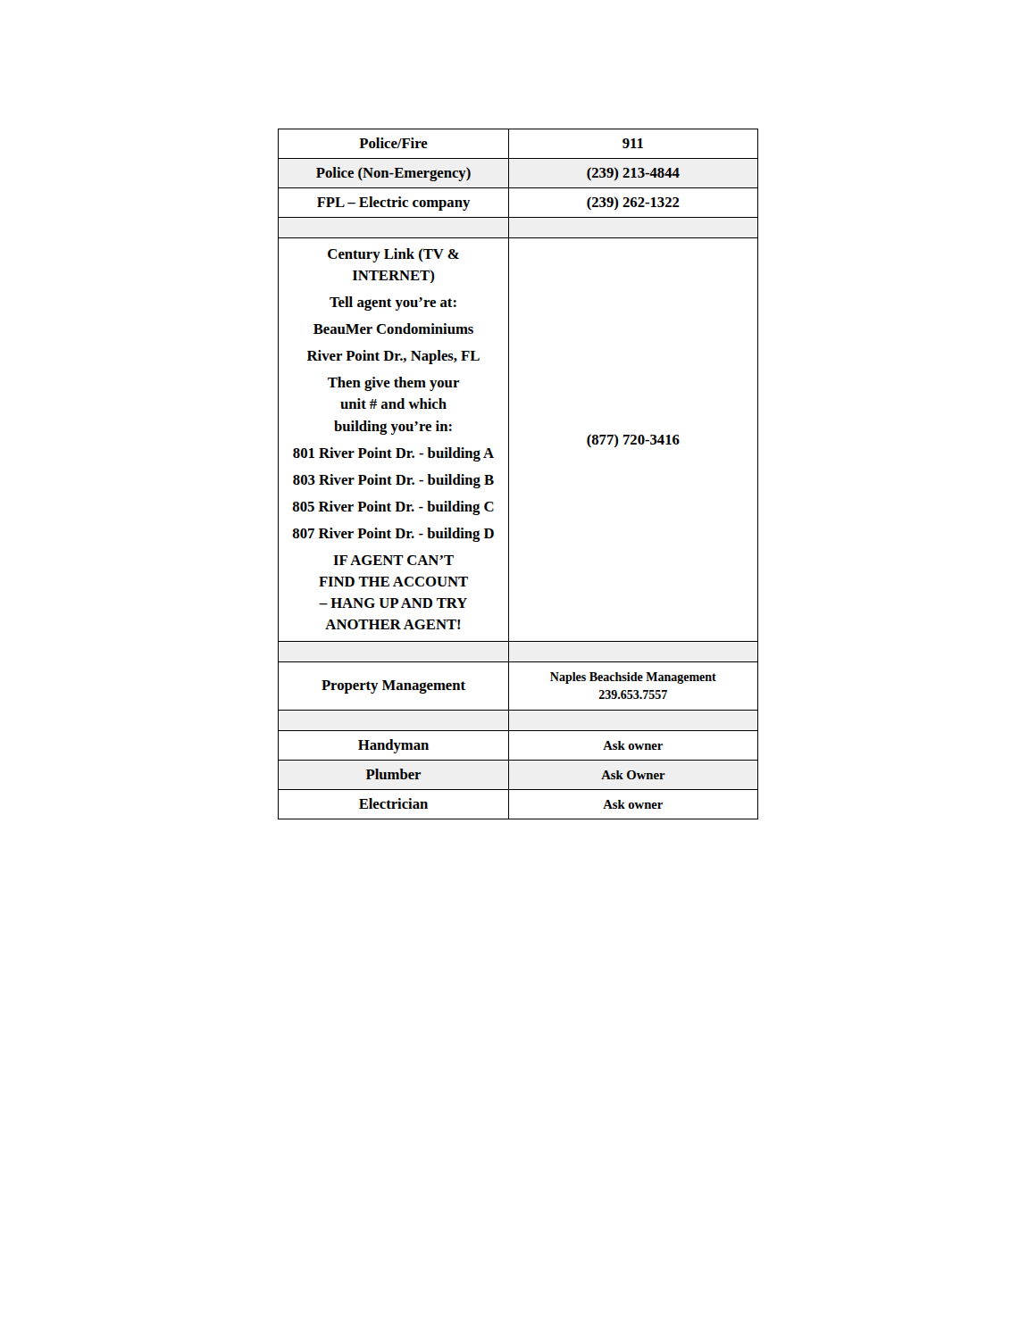| Police/Fire | 911 |
| Police (Non-Emergency) | (239) 213-4844 |
| FPL – Electric company | (239) 262-1322 |
| Century Link (TV & INTERNET) Tell agent you’re at: BeauMer Condominiums River Point Dr., Naples, FL Then give them your unit # and which building you’re in: 801 River Point Dr. - building A 803 River Point Dr. - building B 805 River Point Dr. - building C 807 River Point Dr. - building D IF AGENT CAN’T FIND THE ACCOUNT – HANG UP AND TRY ANOTHER AGENT! | (877) 720-3416 |
| Property Management | Naples Beachside Management 239.653.7557 |
| Handyman | Ask owner |
| Plumber | Ask Owner |
| Electrician | Ask owner |